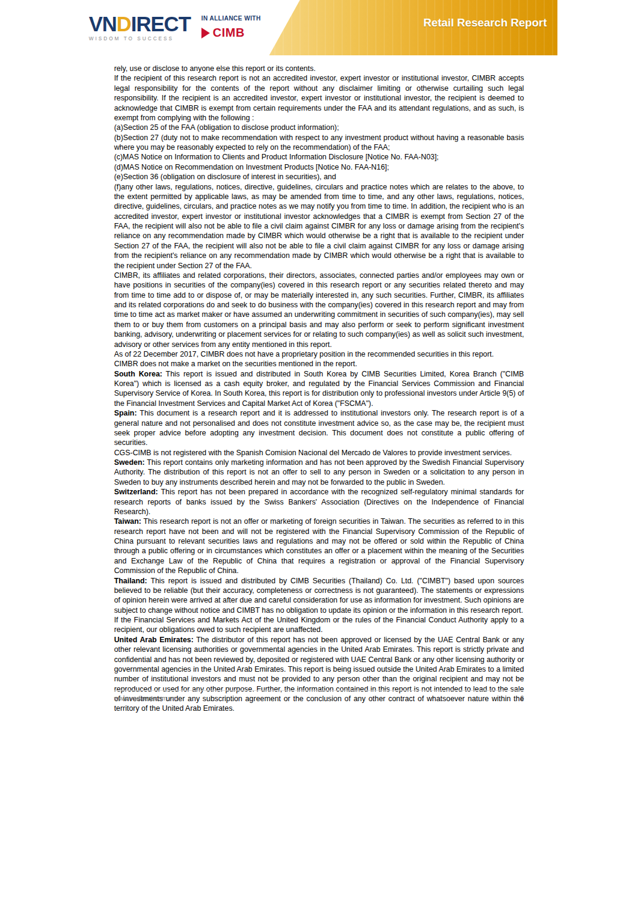VNDIRECT
WISDOM TO SUCCESS
IN ALLIANCE WITH
CIMB
Retail Research Report
rely, use or disclose to anyone else this report or its contents.
If the recipient of this research report is not an accredited investor, expert investor or institutional investor, CIMBR accepts legal responsibility for the contents of the report without any disclaimer limiting or otherwise curtailing such legal responsibility. If the recipient is an accredited investor, expert investor or institutional investor, the recipient is deemed to acknowledge that CIMBR is exempt from certain requirements under the FAA and its attendant regulations, and as such, is exempt from complying with the following :
(a)Section 25 of the FAA (obligation to disclose product information);
(b)Section 27 (duty not to make recommendation with respect to any investment product without having a reasonable basis where you may be reasonably expected to rely on the recommendation) of the FAA;
(c)MAS Notice on Information to Clients and Product Information Disclosure [Notice No. FAA-N03];
(d)MAS Notice on Recommendation on Investment Products [Notice No. FAA-N16];
(e)Section 36 (obligation on disclosure of interest in securities), and
(f)any other laws, regulations, notices, directive, guidelines, circulars and practice notes which are relates to the above, to the extent permitted by applicable laws, as may be amended from time to time, and any other laws, regulations, notices, directive, guidelines, circulars, and practice notes as we may notify you from time to time. In addition, the recipient who is an accredited investor, expert investor or institutional investor acknowledges that a CIMBR is exempt from Section 27 of the FAA, the recipient will also not be able to file a civil claim against CIMBR for any loss or damage arising from the recipient's reliance on any recommendation made by CIMBR which would otherwise be a right that is available to the recipient under Section 27 of the FAA, the recipient will also not be able to file a civil claim against CIMBR for any loss or damage arising from the recipient's reliance on any recommendation made by CIMBR which would otherwise be a right that is available to the recipient under Section 27 of the FAA.
CIMBR, its affiliates and related corporations, their directors, associates, connected parties and/or employees may own or have positions in securities of the company(ies) covered in this research report or any securities related thereto and may from time to time add to or dispose of, or may be materially interested in, any such securities. Further, CIMBR, its affiliates and its related corporations do and seek to do business with the company(ies) covered in this research report and may from time to time act as market maker or have assumed an underwriting commitment in securities of such company(ies), may sell them to or buy them from customers on a principal basis and may also perform or seek to perform significant investment banking, advisory, underwriting or placement services for or relating to such company(ies) as well as solicit such investment, advisory or other services from any entity mentioned in this report.
As of 22 December 2017, CIMBR does not have a proprietary position in the recommended securities in this report.
CIMBR does not make a market on the securities mentioned in the report.
South Korea: This report is issued and distributed in South Korea by CIMB Securities Limited, Korea Branch ("CIMB Korea") which is licensed as a cash equity broker, and regulated by the Financial Services Commission and Financial Supervisory Service of Korea. In South Korea, this report is for distribution only to professional investors under Article 9(5) of the Financial Investment Services and Capital Market Act of Korea ("FSCMA").
Spain: This document is a research report and it is addressed to institutional investors only. The research report is of a general nature and not personalised and does not constitute investment advice so, as the case may be, the recipient must seek proper advice before adopting any investment decision. This document does not constitute a public offering of securities.
CGS-CIMB is not registered with the Spanish Comision Nacional del Mercado de Valores to provide investment services.
Sweden: This report contains only marketing information and has not been approved by the Swedish Financial Supervisory Authority. The distribution of this report is not an offer to sell to any person in Sweden or a solicitation to any person in Sweden to buy any instruments described herein and may not be forwarded to the public in Sweden.
Switzerland: This report has not been prepared in accordance with the recognized self-regulatory minimal standards for research reports of banks issued by the Swiss Bankers' Association (Directives on the Independence of Financial Research).
Taiwan: This research report is not an offer or marketing of foreign securities in Taiwan. The securities as referred to in this research report have not been and will not be registered with the Financial Supervisory Commission of the Republic of China pursuant to relevant securities laws and regulations and may not be offered or sold within the Republic of China through a public offering or in circumstances which constitutes an offer or a placement within the meaning of the Securities and Exchange Law of the Republic of China that requires a registration or approval of the Financial Supervisory Commission of the Republic of China.
Thailand: This report is issued and distributed by CIMB Securities (Thailand) Co. Ltd. ("CIMBT") based upon sources believed to be reliable (but their accuracy, completeness or correctness is not guaranteed). The statements or expressions of opinion herein were arrived at after due and careful consideration for use as information for investment. Such opinions are subject to change without notice and CIMBT has no obligation to update its opinion or the information in this research report.
If the Financial Services and Markets Act of the United Kingdom or the rules of the Financial Conduct Authority apply to a recipient, our obligations owed to such recipient are unaffected.
United Arab Emirates: The distributor of this report has not been approved or licensed by the UAE Central Bank or any other relevant licensing authorities or governmental agencies in the United Arab Emirates. This report is strictly private and confidential and has not been reviewed by, deposited or registered with UAE Central Bank or any other licensing authority or governmental agencies in the United Arab Emirates. This report is being issued outside the United Arab Emirates to a limited number of institutional investors and must not be provided to any person other than the original recipient and may not be reproduced or used for any other purpose. Further, the information contained in this report is not intended to lead to the sale of investments under any subscription agreement or the conclusion of any other contract of whatsoever nature within the territory of the United Arab Emirates.
www.vndirect.com.vn
6